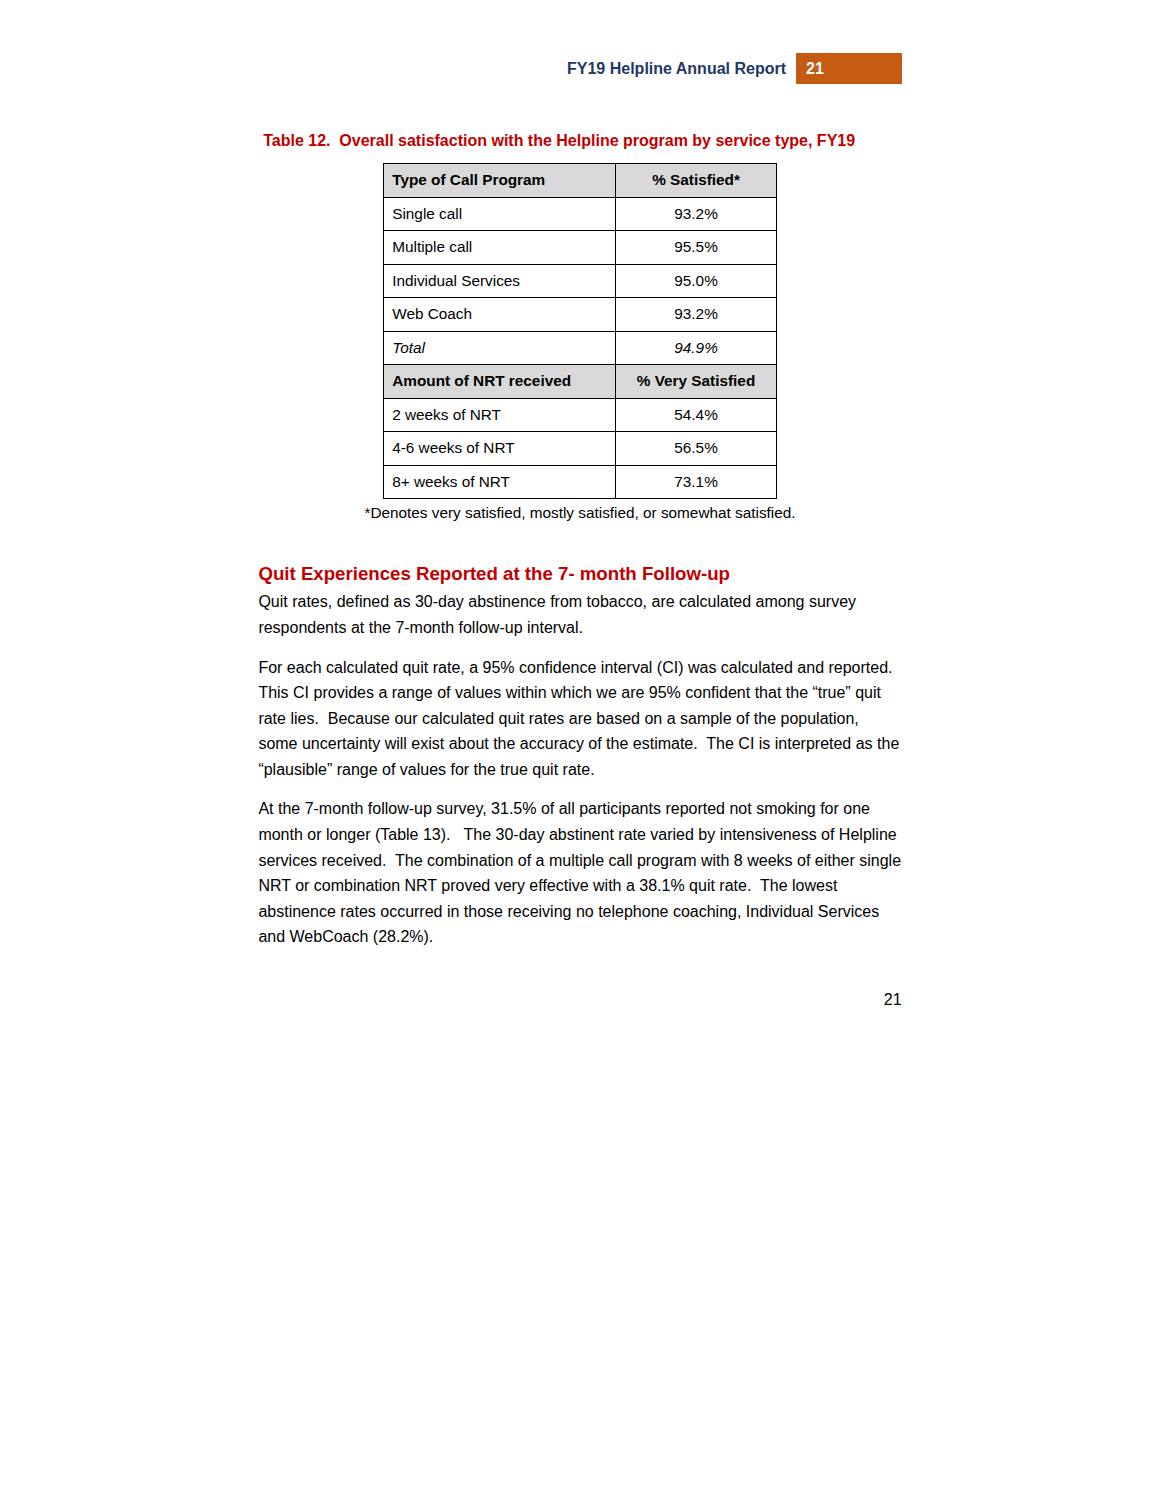FY19 Helpline Annual Report 21
Table 12. Overall satisfaction with the Helpline program by service type, FY19
| Type of Call Program | % Satisfied* |
| --- | --- |
| Single call | 93.2% |
| Multiple call | 95.5% |
| Individual Services | 95.0% |
| Web Coach | 93.2% |
| Total | 94.9% |
| Amount of NRT received | % Very Satisfied |
| 2 weeks of NRT | 54.4% |
| 4-6 weeks of NRT | 56.5% |
| 8+ weeks of NRT | 73.1% |
*Denotes very satisfied, mostly satisfied, or somewhat satisfied.
Quit Experiences Reported at the 7- month Follow-up
Quit rates, defined as 30-day abstinence from tobacco, are calculated among survey respondents at the 7-month follow-up interval.
For each calculated quit rate, a 95% confidence interval (CI) was calculated and reported. This CI provides a range of values within which we are 95% confident that the “true” quit rate lies. Because our calculated quit rates are based on a sample of the population, some uncertainty will exist about the accuracy of the estimate. The CI is interpreted as the “plausible” range of values for the true quit rate.
At the 7-month follow-up survey, 31.5% of all participants reported not smoking for one month or longer (Table 13). The 30-day abstinent rate varied by intensiveness of Helpline services received. The combination of a multiple call program with 8 weeks of either single NRT or combination NRT proved very effective with a 38.1% quit rate. The lowest abstinence rates occurred in those receiving no telephone coaching, Individual Services and WebCoach (28.2%).
21